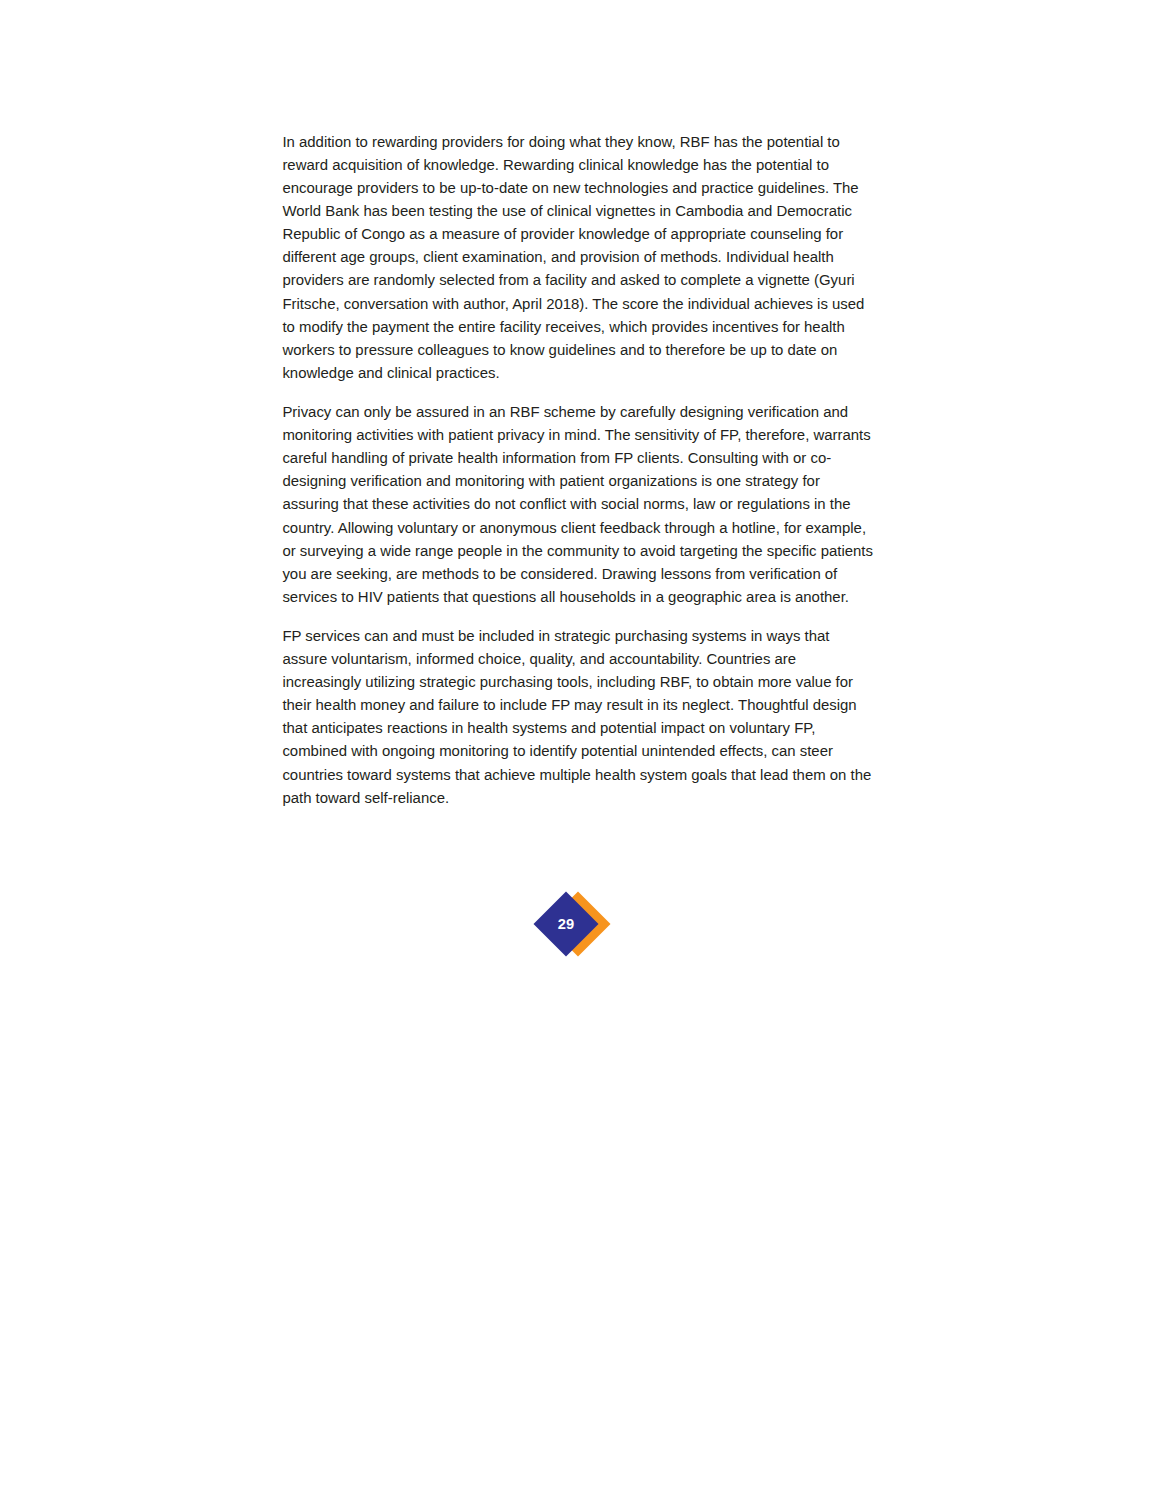In addition to rewarding providers for doing what they know, RBF has the potential to reward acquisition of knowledge. Rewarding clinical knowledge has the potential to encourage providers to be up-to-date on new technologies and practice guidelines. The World Bank has been testing the use of clinical vignettes in Cambodia and Democratic Republic of Congo as a measure of provider knowledge of appropriate counseling for different age groups, client examination, and provision of methods. Individual health providers are randomly selected from a facility and asked to complete a vignette (Gyuri Fritsche, conversation with author, April 2018). The score the individual achieves is used to modify the payment the entire facility receives, which provides incentives for health workers to pressure colleagues to know guidelines and to therefore be up to date on knowledge and clinical practices.
Privacy can only be assured in an RBF scheme by carefully designing verification and monitoring activities with patient privacy in mind. The sensitivity of FP, therefore, warrants careful handling of private health information from FP clients. Consulting with or co-designing verification and monitoring with patient organizations is one strategy for assuring that these activities do not conflict with social norms, law or regulations in the country. Allowing voluntary or anonymous client feedback through a hotline, for example, or surveying a wide range people in the community to avoid targeting the specific patients you are seeking, are methods to be considered. Drawing lessons from verification of services to HIV patients that questions all households in a geographic area is another.
FP services can and must be included in strategic purchasing systems in ways that assure voluntarism, informed choice, quality, and accountability. Countries are increasingly utilizing strategic purchasing tools, including RBF, to obtain more value for their health money and failure to include FP may result in its neglect. Thoughtful design that anticipates reactions in health systems and potential impact on voluntary FP, combined with ongoing monitoring to identify potential unintended effects, can steer countries toward systems that achieve multiple health system goals that lead them on the path toward self-reliance.
29